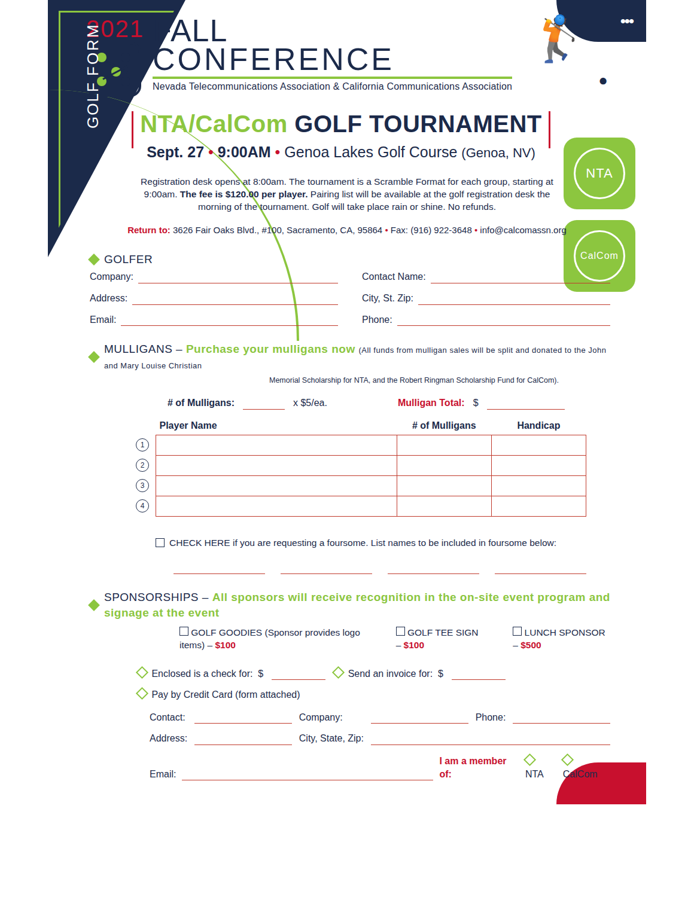•••
GOLF FORM
NTA
CalCom
2021
FALL CONFERENCE
Nevada Telecommunications Association & California Communications Association
🏌
●
NTA/CalCom GOLF TOURNAMENT
Sept. 27 • 9:00AM • Genoa Lakes Golf Course (Genoa, NV)
Registration desk opens at 8:00am. The tournament is a Scramble Format for each group, starting at 9:00am. The fee is $120.00 per player. Pairing list will be available at the golf registration desk the morning of the tournament. Golf will take place rain or shine. No refunds.
Return to: 3626 Fair Oaks Blvd., #100, Sacramento, CA, 95864 • Fax: (916) 922-3648 • info@calcomassn.org
GOLFER
Company:
Contact Name:
Address:
City, St. Zip:
Email:
Phone:
MULLIGANS – Purchase your mulligans now (All funds from mulligan sales will be split and donated to the John and Mary Louise Christian
Memorial Scholarship for NTA, and the Robert Ringman Scholarship Fund for CalCom).
# of Mulligans: x $5/ea. Mulligan Total: $
| Player Name | # of Mulligans | Handicap |
| --- | --- | --- |
| 1 | | |
| 2 | | |
| 3 | | |
| 4 | | |
CHECK HERE if you are requesting a foursome. List names to be included in foursome below:
SPONSORSHIPS – All sponsors will receive recognition in the on-site event program and signage at the event
GOLF GOODIES (Sponsor provides logo items) – $100 GOLF TEE SIGN – $100 LUNCH SPONSOR – $500
Enclosed is a check for: $ Send an invoice for: $ Pay by Credit Card (form attached)
Contact: Company: Phone: Address: City, State, Zip:
Email: I am a member of: NTA CalCom